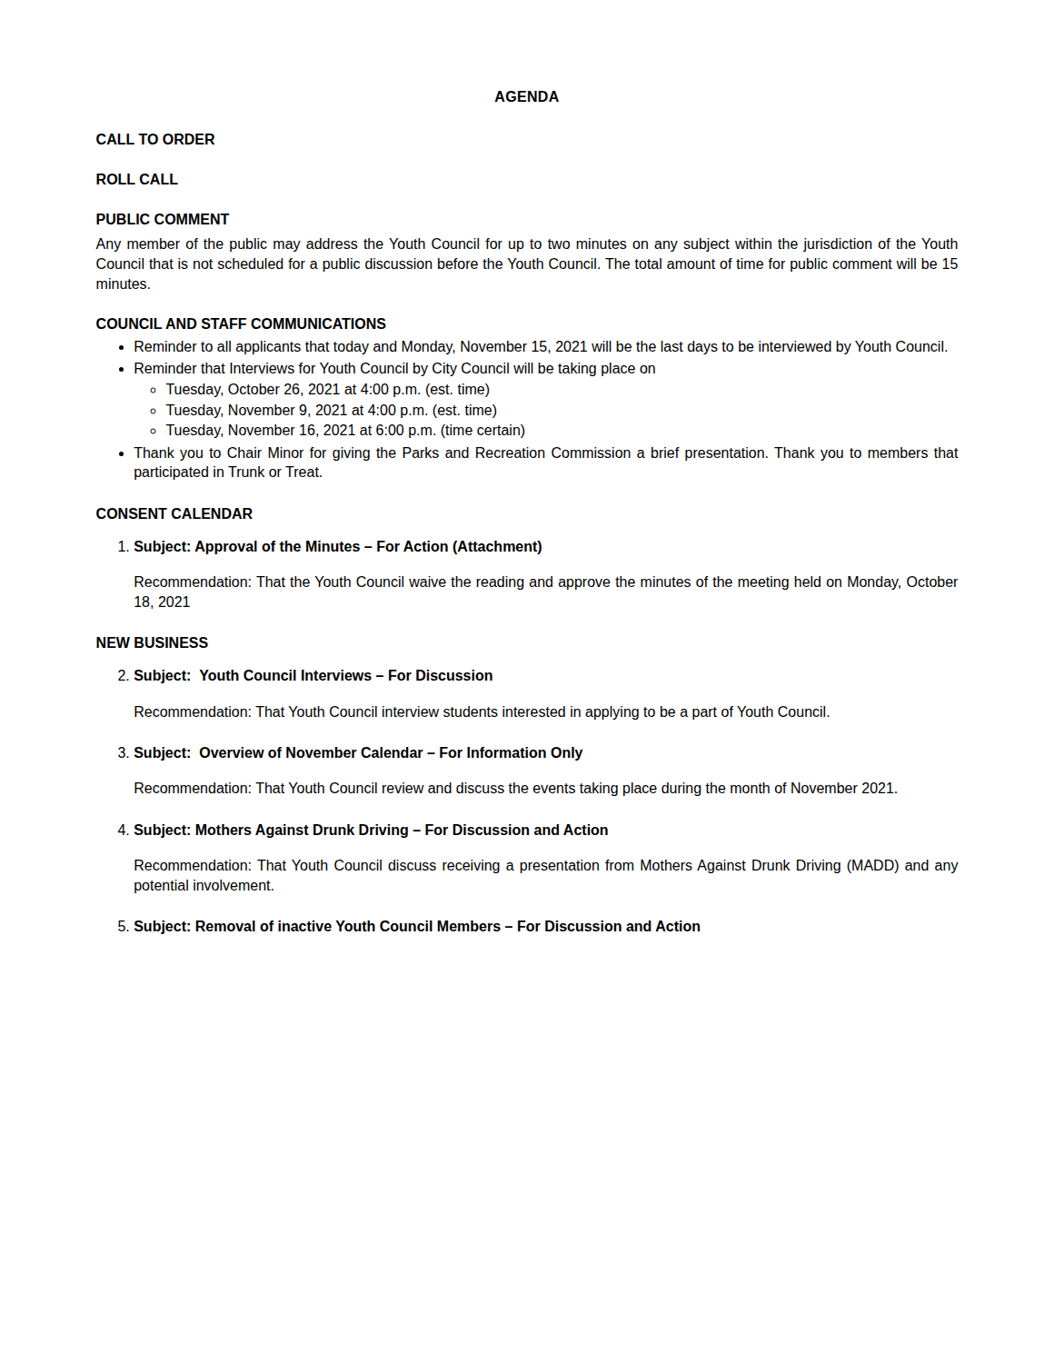AGENDA
CALL TO ORDER
ROLL CALL
PUBLIC COMMENT
Any member of the public may address the Youth Council for up to two minutes on any subject within the jurisdiction of the Youth Council that is not scheduled for a public discussion before the Youth Council. The total amount of time for public comment will be 15 minutes.
COUNCIL AND STAFF COMMUNICATIONS
Reminder to all applicants that today and Monday, November 15, 2021 will be the last days to be interviewed by Youth Council.
Reminder that Interviews for Youth Council by City Council will be taking place on
Tuesday, October 26, 2021 at 4:00 p.m. (est. time)
Tuesday, November 9, 2021 at 4:00 p.m. (est. time)
Tuesday, November 16, 2021 at 6:00 p.m. (time certain)
Thank you to Chair Minor for giving the Parks and Recreation Commission a brief presentation. Thank you to members that participated in Trunk or Treat.
CONSENT CALENDAR
Subject: Approval of the Minutes – For Action (Attachment)
Recommendation: That the Youth Council waive the reading and approve the minutes of the meeting held on Monday, October 18, 2021
NEW BUSINESS
Subject: Youth Council Interviews – For Discussion
Recommendation: That Youth Council interview students interested in applying to be a part of Youth Council.
Subject: Overview of November Calendar – For Information Only
Recommendation: That Youth Council review and discuss the events taking place during the month of November 2021.
Subject: Mothers Against Drunk Driving – For Discussion and Action
Recommendation: That Youth Council discuss receiving a presentation from Mothers Against Drunk Driving (MADD) and any potential involvement.
Subject: Removal of inactive Youth Council Members – For Discussion and Action